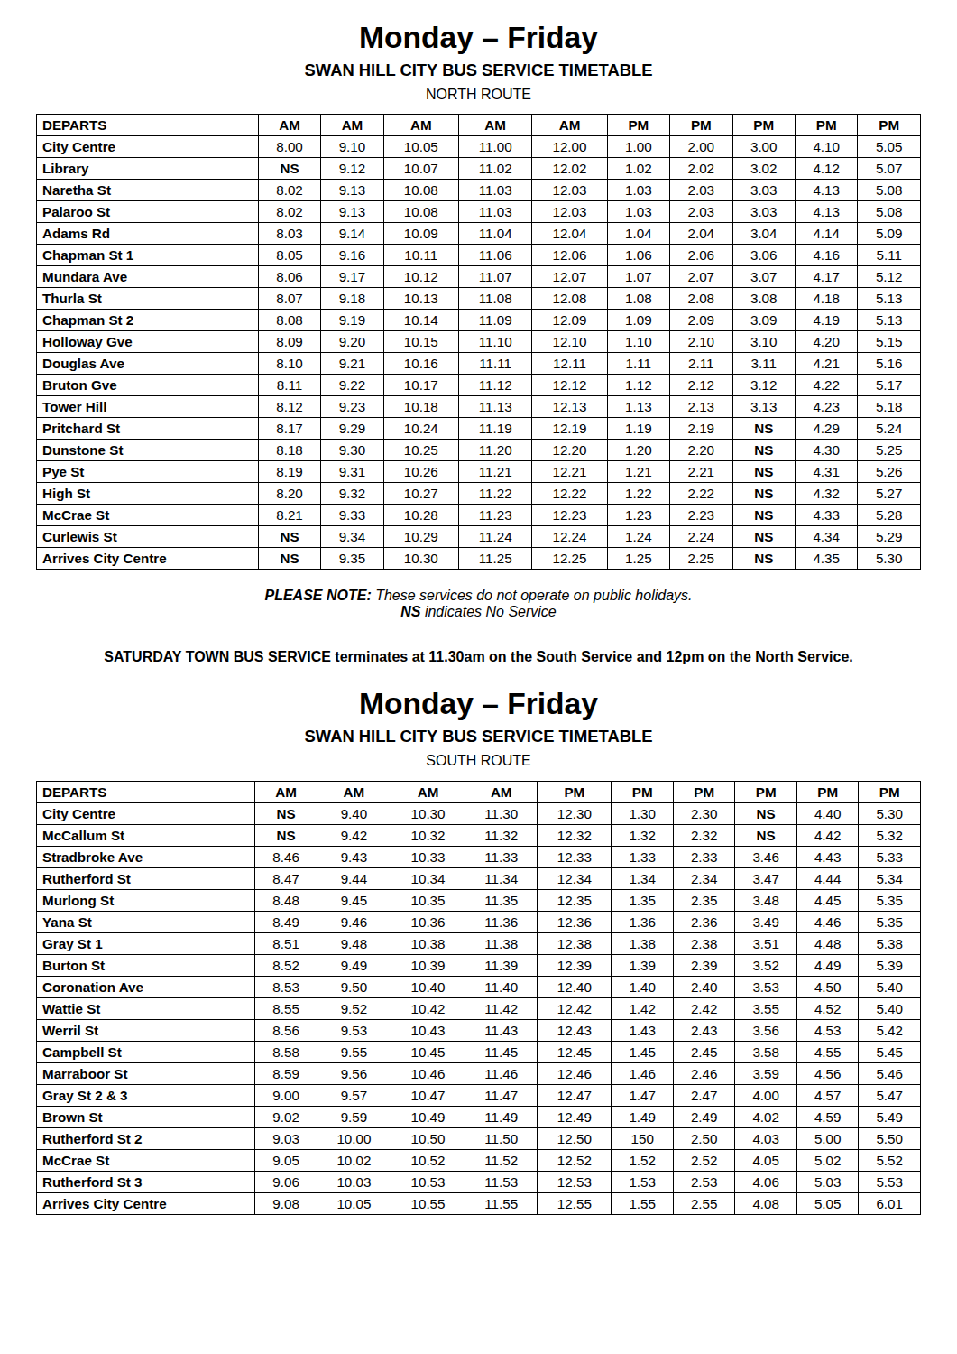Monday – Friday
SWAN HILL CITY BUS SERVICE TIMETABLE
NORTH ROUTE
| DEPARTS | AM | AM | AM | AM | AM | PM | PM | PM | PM | PM |
| --- | --- | --- | --- | --- | --- | --- | --- | --- | --- | --- |
| City Centre | 8.00 | 9.10 | 10.05 | 11.00 | 12.00 | 1.00 | 2.00 | 3.00 | 4.10 | 5.05 |
| Library | NS | 9.12 | 10.07 | 11.02 | 12.02 | 1.02 | 2.02 | 3.02 | 4.12 | 5.07 |
| Naretha St | 8.02 | 9.13 | 10.08 | 11.03 | 12.03 | 1.03 | 2.03 | 3.03 | 4.13 | 5.08 |
| Palaroo St | 8.02 | 9.13 | 10.08 | 11.03 | 12.03 | 1.03 | 2.03 | 3.03 | 4.13 | 5.08 |
| Adams Rd | 8.03 | 9.14 | 10.09 | 11.04 | 12.04 | 1.04 | 2.04 | 3.04 | 4.14 | 5.09 |
| Chapman St 1 | 8.05 | 9.16 | 10.11 | 11.06 | 12.06 | 1.06 | 2.06 | 3.06 | 4.16 | 5.11 |
| Mundara Ave | 8.06 | 9.17 | 10.12 | 11.07 | 12.07 | 1.07 | 2.07 | 3.07 | 4.17 | 5.12 |
| Thurla St | 8.07 | 9.18 | 10.13 | 11.08 | 12.08 | 1.08 | 2.08 | 3.08 | 4.18 | 5.13 |
| Chapman St 2 | 8.08 | 9.19 | 10.14 | 11.09 | 12.09 | 1.09 | 2.09 | 3.09 | 4.19 | 5.13 |
| Holloway Gve | 8.09 | 9.20 | 10.15 | 11.10 | 12.10 | 1.10 | 2.10 | 3.10 | 4.20 | 5.15 |
| Douglas Ave | 8.10 | 9.21 | 10.16 | 11.11 | 12.11 | 1.11 | 2.11 | 3.11 | 4.21 | 5.16 |
| Bruton Gve | 8.11 | 9.22 | 10.17 | 11.12 | 12.12 | 1.12 | 2.12 | 3.12 | 4.22 | 5.17 |
| Tower Hill | 8.12 | 9.23 | 10.18 | 11.13 | 12.13 | 1.13 | 2.13 | 3.13 | 4.23 | 5.18 |
| Pritchard St | 8.17 | 9.29 | 10.24 | 11.19 | 12.19 | 1.19 | 2.19 | NS | 4.29 | 5.24 |
| Dunstone St | 8.18 | 9.30 | 10.25 | 11.20 | 12.20 | 1.20 | 2.20 | NS | 4.30 | 5.25 |
| Pye St | 8.19 | 9.31 | 10.26 | 11.21 | 12.21 | 1.21 | 2.21 | NS | 4.31 | 5.26 |
| High St | 8.20 | 9.32 | 10.27 | 11.22 | 12.22 | 1.22 | 2.22 | NS | 4.32 | 5.27 |
| McCrae St | 8.21 | 9.33 | 10.28 | 11.23 | 12.23 | 1.23 | 2.23 | NS | 4.33 | 5.28 |
| Curlewis St | NS | 9.34 | 10.29 | 11.24 | 12.24 | 1.24 | 2.24 | NS | 4.34 | 5.29 |
| Arrives City Centre | NS | 9.35 | 10.30 | 11.25 | 12.25 | 1.25 | 2.25 | NS | 4.35 | 5.30 |
PLEASE NOTE: These services do not operate on public holidays.
NS indicates No Service
SATURDAY TOWN BUS SERVICE terminates at 11.30am on the South Service and 12pm on the North Service.
Monday – Friday
SWAN HILL CITY BUS SERVICE TIMETABLE
SOUTH ROUTE
| DEPARTS | AM | AM | AM | AM | PM | PM | PM | PM | PM | PM |
| --- | --- | --- | --- | --- | --- | --- | --- | --- | --- | --- |
| City Centre | NS | 9.40 | 10.30 | 11.30 | 12.30 | 1.30 | 2.30 | NS | 4.40 | 5.30 |
| McCallum St | NS | 9.42 | 10.32 | 11.32 | 12.32 | 1.32 | 2.32 | NS | 4.42 | 5.32 |
| Stradbroke Ave | 8.46 | 9.43 | 10.33 | 11.33 | 12.33 | 1.33 | 2.33 | 3.46 | 4.43 | 5.33 |
| Rutherford St | 8.47 | 9.44 | 10.34 | 11.34 | 12.34 | 1.34 | 2.34 | 3.47 | 4.44 | 5.34 |
| Murlong St | 8.48 | 9.45 | 10.35 | 11.35 | 12.35 | 1.35 | 2.35 | 3.48 | 4.45 | 5.35 |
| Yana St | 8.49 | 9.46 | 10.36 | 11.36 | 12.36 | 1.36 | 2.36 | 3.49 | 4.46 | 5.35 |
| Gray St 1 | 8.51 | 9.48 | 10.38 | 11.38 | 12.38 | 1.38 | 2.38 | 3.51 | 4.48 | 5.38 |
| Burton St | 8.52 | 9.49 | 10.39 | 11.39 | 12.39 | 1.39 | 2.39 | 3.52 | 4.49 | 5.39 |
| Coronation Ave | 8.53 | 9.50 | 10.40 | 11.40 | 12.40 | 1.40 | 2.40 | 3.53 | 4.50 | 5.40 |
| Wattie St | 8.55 | 9.52 | 10.42 | 11.42 | 12.42 | 1.42 | 2.42 | 3.55 | 4.52 | 5.40 |
| Werril St | 8.56 | 9.53 | 10.43 | 11.43 | 12.43 | 1.43 | 2.43 | 3.56 | 4.53 | 5.42 |
| Campbell St | 8.58 | 9.55 | 10.45 | 11.45 | 12.45 | 1.45 | 2.45 | 3.58 | 4.55 | 5.45 |
| Marraboor St | 8.59 | 9.56 | 10.46 | 11.46 | 12.46 | 1.46 | 2.46 | 3.59 | 4.56 | 5.46 |
| Gray St 2 & 3 | 9.00 | 9.57 | 10.47 | 11.47 | 12.47 | 1.47 | 2.47 | 4.00 | 4.57 | 5.47 |
| Brown St | 9.02 | 9.59 | 10.49 | 11.49 | 12.49 | 1.49 | 2.49 | 4.02 | 4.59 | 5.49 |
| Rutherford St 2 | 9.03 | 10.00 | 10.50 | 11.50 | 12.50 | 150 | 2.50 | 4.03 | 5.00 | 5.50 |
| McCrae St | 9.05 | 10.02 | 10.52 | 11.52 | 12.52 | 1.52 | 2.52 | 4.05 | 5.02 | 5.52 |
| Rutherford St 3 | 9.06 | 10.03 | 10.53 | 11.53 | 12.53 | 1.53 | 2.53 | 4.06 | 5.03 | 5.53 |
| Arrives City Centre | 9.08 | 10.05 | 10.55 | 11.55 | 12.55 | 1.55 | 2.55 | 4.08 | 5.05 | 6.01 |